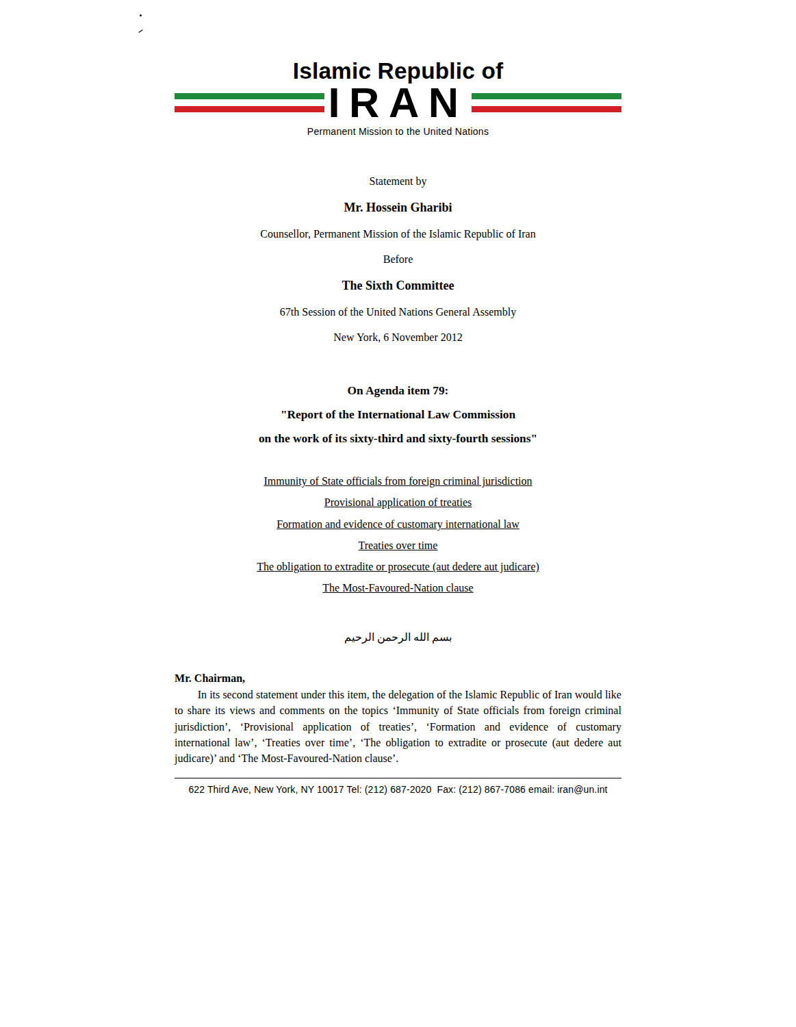Islamic Republic of
IRAN
Permanent Mission to the United Nations
Statement by
Mr. Hossein Gharibi
Counsellor, Permanent Mission of the Islamic Republic of Iran
Before
The Sixth Committee
67th Session of the United Nations General Assembly
New York, 6 November 2012
On Agenda item 79:
"Report of the International Law Commission
on the work of its sixty-third and sixty-fourth sessions"
Immunity of State officials from foreign criminal jurisdiction
Provisional application of treaties
Formation and evidence of customary international law
Treaties over time
The obligation to extradite or prosecute (aut dedere aut judicare)
The Most-Favoured-Nation clause
بسم الله الرحمن الرحيم
Mr. Chairman,
In its second statement under this item, the delegation of the Islamic Republic of Iran would like to share its views and comments on the topics ‘Immunity of State officials from foreign criminal jurisdiction’, ‘Provisional application of treaties’, ‘Formation and evidence of customary international law’, ‘Treaties over time’, ‘The obligation to extradite or prosecute (aut dedere aut judicare)’ and ‘The Most-Favoured-Nation clause’.
622 Third Ave, New York, NY 10017 Tel: (212) 687-2020 Fax: (212) 867-7086 email: iran@un.int